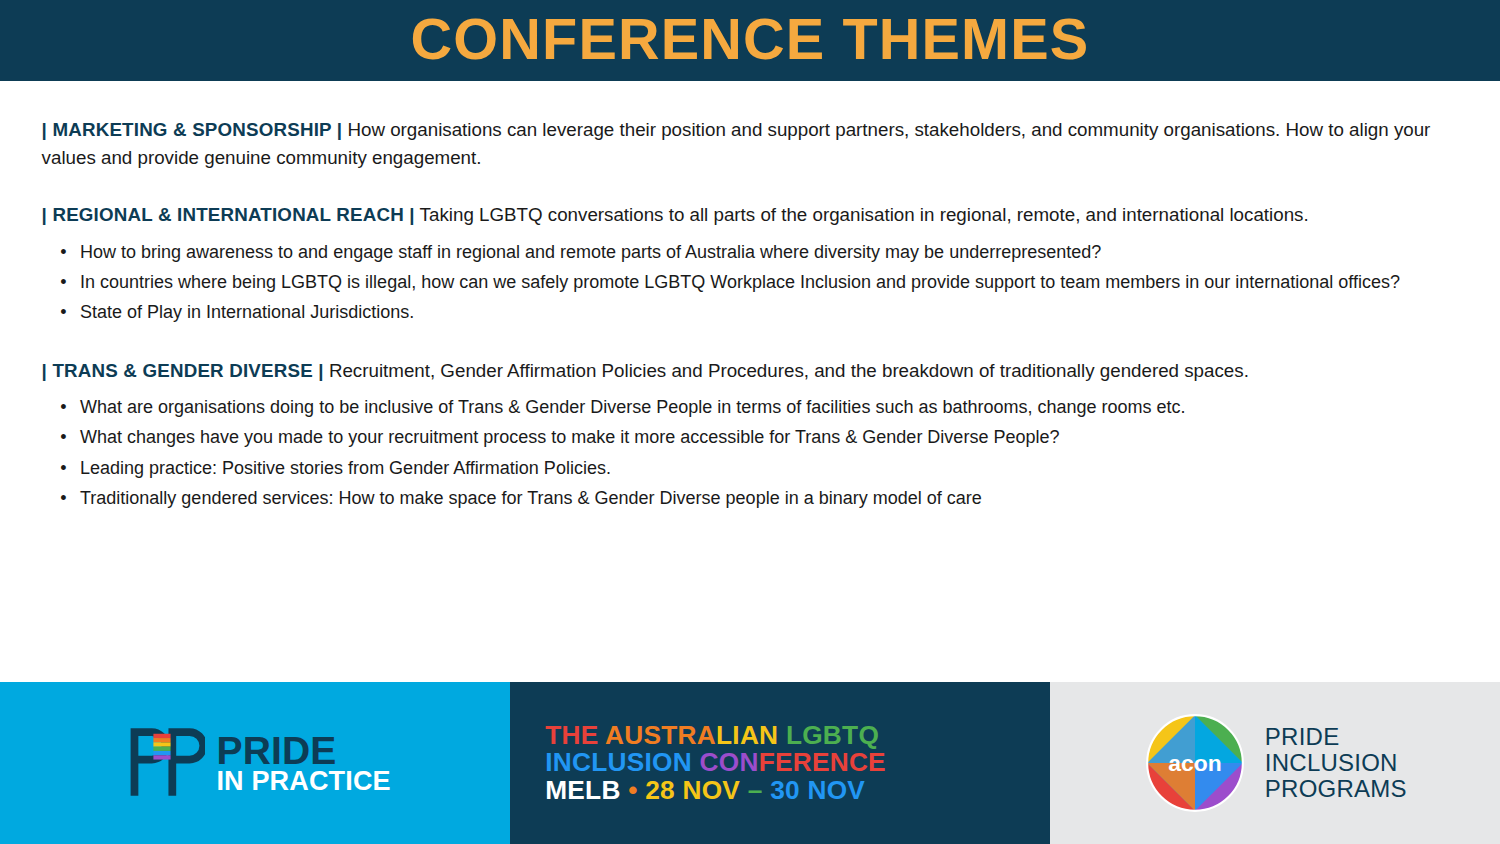CONFERENCE THEMES
| MARKETING & SPONSORSHIP | How organisations can leverage their position and support partners, stakeholders, and community organisations. How to align your values and provide genuine community engagement.
| REGIONAL & INTERNATIONAL REACH | Taking LGBTQ conversations to all parts of the organisation in regional, remote, and international locations.
How to bring awareness to and engage staff in regional and remote parts of Australia where diversity may be underrepresented?
In countries where being LGBTQ is illegal, how can we safely promote LGBTQ Workplace Inclusion and provide support to team members in our international offices?
State of Play in International Jurisdictions.
| TRANS & GENDER DIVERSE | Recruitment, Gender Affirmation Policies and Procedures, and the breakdown of traditionally gendered spaces.
What are organisations doing to be inclusive of Trans & Gender Diverse People in terms of facilities such as bathrooms, change rooms etc.
What changes have you made to your recruitment process to make it more accessible for Trans & Gender Diverse People?
Leading practice: Positive stories from Gender Affirmation Policies.
Traditionally gendered services: How to make space for Trans & Gender Diverse people in a binary model of care
PRIDE IN PRACTICE
THE AUSTRA LIAN LGBTQ
INCLUSION CON FERENCE
MELB • 28 NOV – 30 NOV
acon
PRIDE INCLUSION PROGRAMS